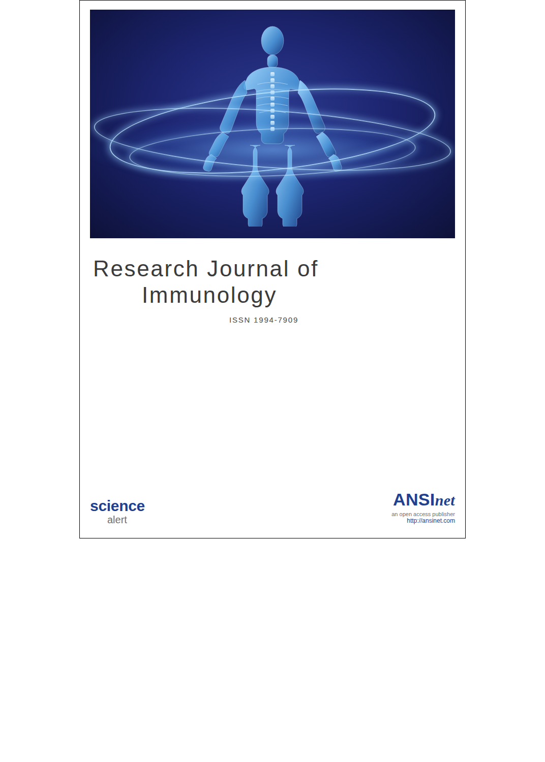Research Journal of Immunology
ISSN 1994-7909
science alert
ANSInet
an open access publisher
http://ansinet.com